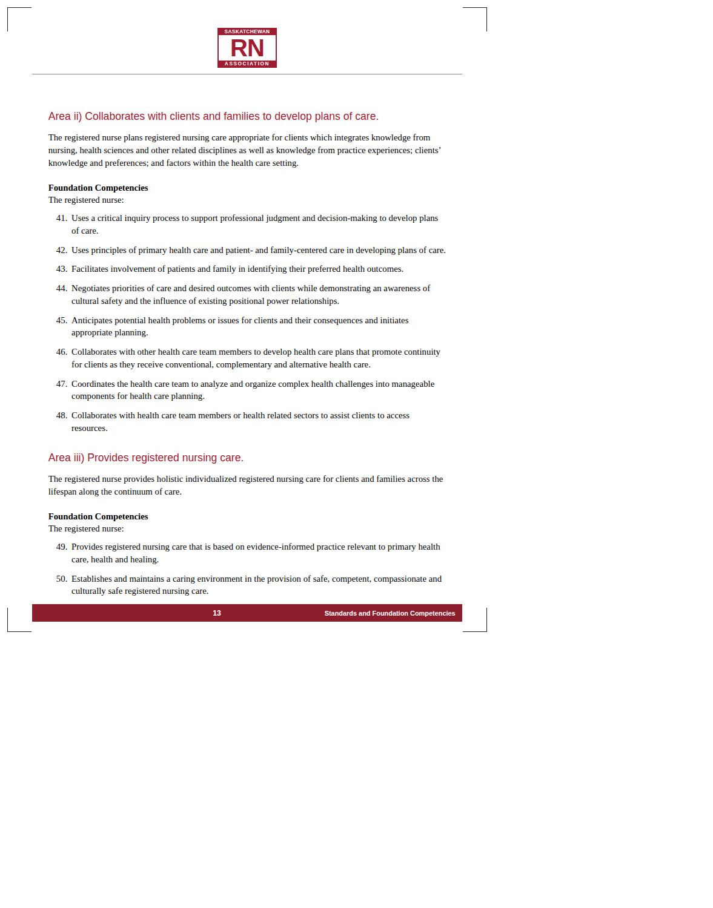SASKATCHEWAN
RN
ASSOCIATION
Area ii) Collaborates with clients and families to develop plans of care.
The registered nurse plans registered nursing care appropriate for clients which integrates knowledge from nursing, health sciences and other related disciplines as well as knowledge from practice experiences; clients’ knowledge and preferences; and factors within the health care setting.
Foundation Competencies
The registered nurse:
41. Uses a critical inquiry process to support professional judgment and decision-making to develop plans of care.
42. Uses principles of primary health care and patient- and family-centered care in developing plans of care.
43. Facilitates involvement of patients and family in identifying their preferred health outcomes.
44. Negotiates priorities of care and desired outcomes with clients while demonstrating an awareness of cultural safety and the influence of existing positional power relationships.
45. Anticipates potential health problems or issues for clients and their consequences and initiates appropriate planning.
46. Collaborates with other health care team members to develop health care plans that promote continuity for clients as they receive conventional, complementary and alternative health care.
47. Coordinates the health care team to analyze and organize complex health challenges into manageable components for health care planning.
48. Collaborates with health care team members or health related sectors to assist clients to access resources.
Area iii) Provides registered nursing care.
The registered nurse provides holistic individualized registered nursing care for clients and families across the lifespan along the continuum of care.
Foundation Competencies
The registered nurse:
49. Provides registered nursing care that is based on evidence-informed practice relevant to primary health care, health and healing.
50. Establishes and maintains a caring environment in the provision of safe, competent, compassionate and culturally safe registered nursing care.
51. Supports clients through developmental and role transitions across the lifespan.
13 Standards and Foundation Competencies